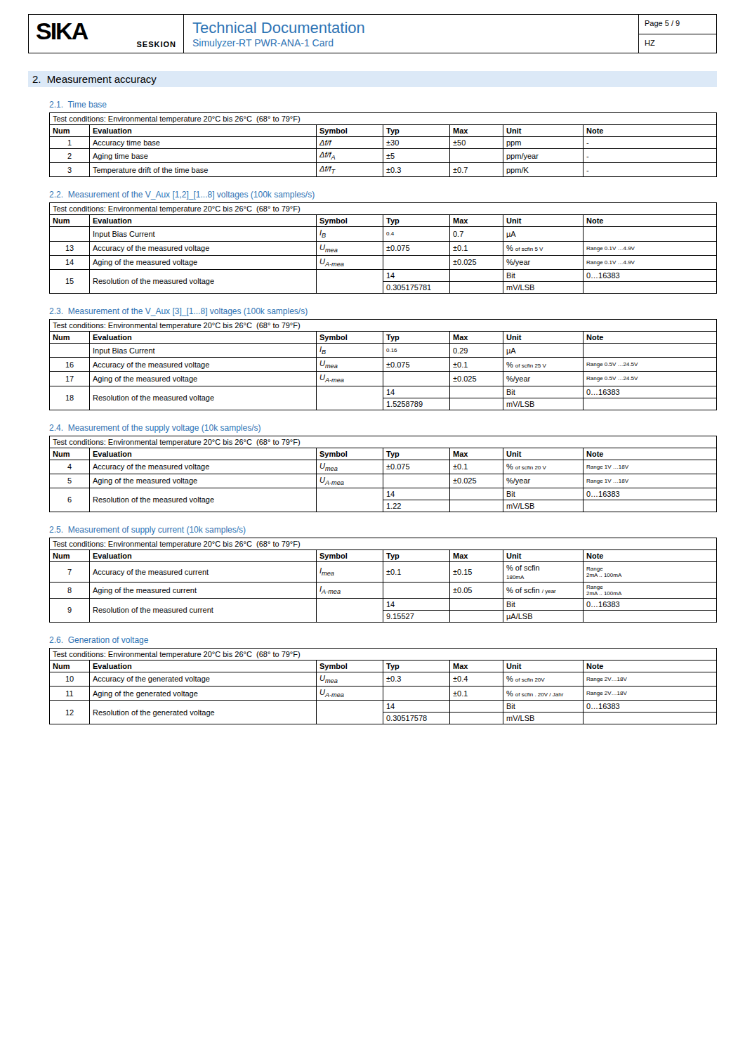SIKA
SESKION
Technical Documentation
Simulyzer-RT PWR-ANA-1 Card
Page 5 / 9
HZ
2. Measurement accuracy
2.1. Time base
| Test conditions: Environmental temperature 20°C bis 26°C (68° to 79°F) |
| Num | Evaluation | Symbol | Typ | Max | Unit | Note |
| 1 | Accuracy time base | Δf/f | ±30 | ±50 | ppm | - |
| 2 | Aging time base | Δf/f A | ±5 | | ppm/year | - |
| 3 | Temperature drift of the time base | Δf/f T | ±0.3 | ±0.7 | ppm/K | - |
2.2. Measurement of the V_Aux [1,2]_[1...8] voltages (100k samples/s)
| Test conditions: Environmental temperature 20°C bis 26°C (68° to 79°F) |
| Num | Evaluation | Symbol | Typ | Max | Unit | Note |
| | Input Bias Current | I B | 0.4 | 0.7 | µA | |
| 13 | Accuracy of the measured voltage | U mea | ±0.075 | ±0.1 | % of scfin 5 V | Range 0.1V …4.9V |
| 14 | Aging of the measured voltage | U A-mea | | ±0.025 | %/year | Range 0.1V …4.9V |
| 15 | Resolution of the measured voltage | | 14 | | Bit | 0…16383 |
| 0.305175781 | | mV/LSB | |
2.3. Measurement of the V_Aux [3]_[1...8] voltages (100k samples/s)
| Test conditions: Environmental temperature 20°C bis 26°C (68° to 79°F) |
| Num | Evaluation | Symbol | Typ | Max | Unit | Note |
| | Input Bias Current | I B | 0.16 | 0.29 | µA | |
| 16 | Accuracy of the measured voltage | U mea | ±0.075 | ±0.1 | % of scfin 25 V | Range 0.5V …24.5V |
| 17 | Aging of the measured voltage | U A-mea | | ±0.025 | %/year | Range 0.5V …24.5V |
| 18 | Resolution of the measured voltage | | 14 | | Bit | 0…16383 |
| 1.5258789 | | mV/LSB | |
2.4. Measurement of the supply voltage (10k samples/s)
| Test conditions: Environmental temperature 20°C bis 26°C (68° to 79°F) |
| Num | Evaluation | Symbol | Typ | Max | Unit | Note |
| 4 | Accuracy of the measured voltage | U mea | ±0.075 | ±0.1 | % of scfin 20 V | Range 1V …18V |
| 5 | Aging of the measured voltage | U A-mea | | ±0.025 | %/year | Range 1V …18V |
| 6 | Resolution of the measured voltage | | 14 | | Bit | 0…16383 |
| 1.22 | | mV/LSB | |
2.5. Measurement of supply current (10k samples/s)
| Test conditions: Environmental temperature 20°C bis 26°C (68° to 79°F) |
| Num | Evaluation | Symbol | Typ | Max | Unit | Note |
| 7 | Accuracy of the measured current | I mea | ±0.1 | ±0.15 | % of scfin 180mA | Range 2mA .. 100mA |
| 8 | Aging of the measured current | I A-mea | | ±0.05 | % of scfin / year | Range 2mA .. 100mA |
| 9 | Resolution of the measured current | | 14 | | Bit | 0…16383 |
| 9.15527 | | µA/LSB | |
2.6. Generation of voltage
| Test conditions: Environmental temperature 20°C bis 26°C (68° to 79°F) |
| Num | Evaluation | Symbol | Typ | Max | Unit | Note |
| 10 | Accuracy of the generated voltage | U mea | ±0.3 | ±0.4 | % of scfin 20V | Range 2V…18V |
| 11 | Aging of the generated voltage | U A-mea | | ±0.1 | % of scfin . 20V / Jahr | Range 2V…18V |
| 12 | Resolution of the generated voltage | | 14 | | Bit | 0…16383 |
| 0.30517578 | | mV/LSB | |